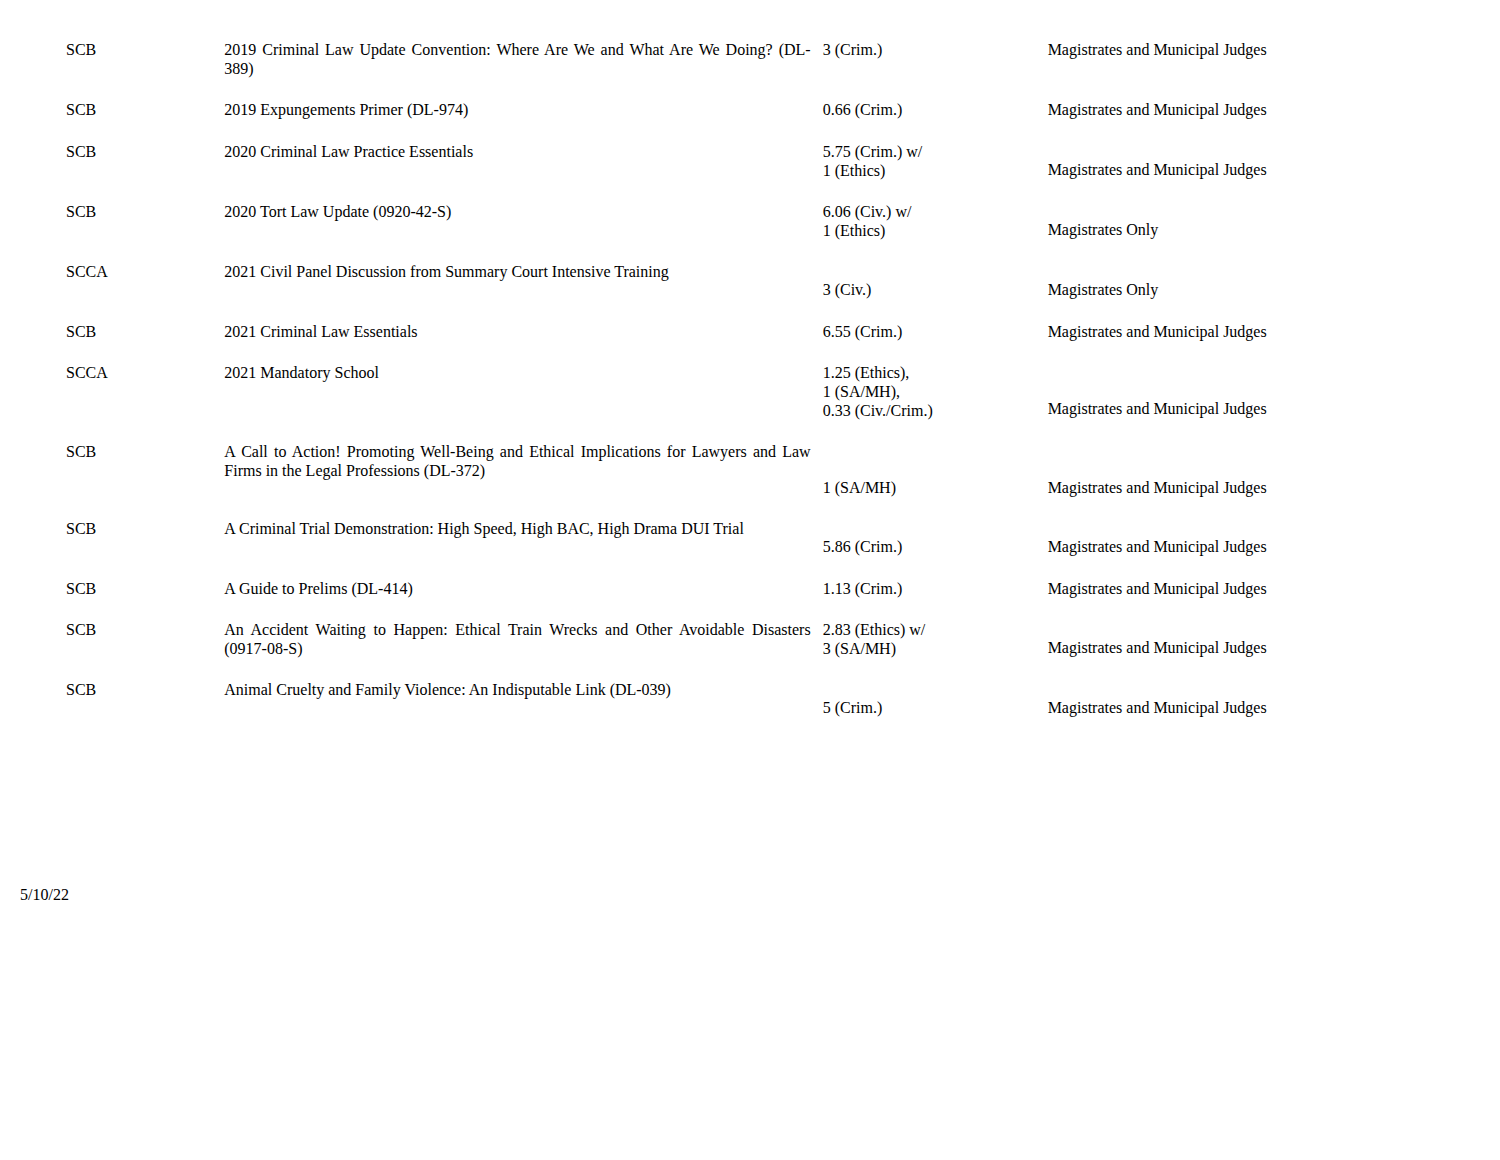| SCB | 2019 Criminal Law Update Convention: Where Are We and What Are We Doing? (DL-389) | 3 (Crim.) | Magistrates and Municipal Judges |
| SCB | 2019 Expungements Primer (DL-974) | 0.66 (Crim.) | Magistrates and Municipal Judges |
| SCB | 2020 Criminal Law Practice Essentials | 5.75 (Crim.) w/ 1 (Ethics) | Magistrates and Municipal Judges |
| SCB | 2020 Tort Law Update (0920-42-S) | 6.06 (Civ.) w/ 1 (Ethics) | Magistrates Only |
| SCCA | 2021 Civil Panel Discussion from Summary Court Intensive Training | 3 (Civ.) | Magistrates Only |
| SCB | 2021 Criminal Law Essentials | 6.55 (Crim.) | Magistrates and Municipal Judges |
| SCCA | 2021 Mandatory School | 1.25 (Ethics), 1 (SA/MH), 0.33 (Civ./Crim.) | Magistrates and Municipal Judges |
| SCB | A Call to Action! Promoting Well-Being and Ethical Implications for Lawyers and Law Firms in the Legal Professions (DL-372) | 1 (SA/MH) | Magistrates and Municipal Judges |
| SCB | A Criminal Trial Demonstration: High Speed, High BAC, High Drama DUI Trial | 5.86 (Crim.) | Magistrates and Municipal Judges |
| SCB | A Guide to Prelims (DL-414) | 1.13 (Crim.) | Magistrates and Municipal Judges |
| SCB | An Accident Waiting to Happen: Ethical Train Wrecks and Other Avoidable Disasters (0917-08-S) | 2.83 (Ethics) w/ 3 (SA/MH) | Magistrates and Municipal Judges |
| SCB | Animal Cruelty and Family Violence: An Indisputable Link (DL-039) | 5 (Crim.) | Magistrates and Municipal Judges |
5/10/22